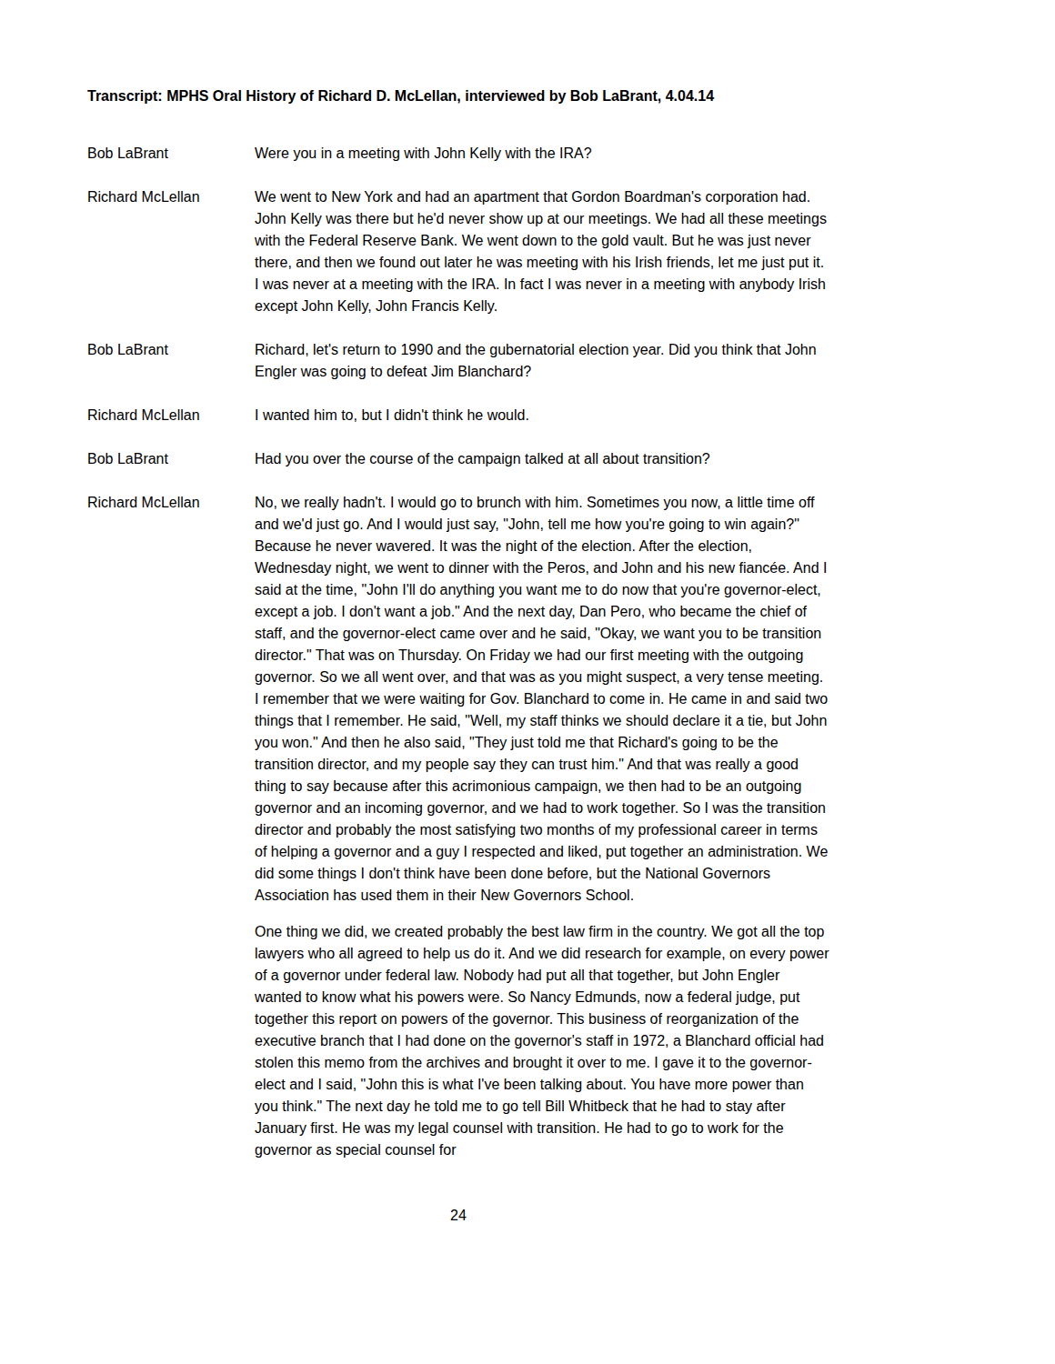Transcript: MPHS Oral History of Richard D. McLellan, interviewed by Bob LaBrant, 4.04.14
Bob LaBrant
Were you in a meeting with John Kelly with the IRA?
Richard McLellan
We went to New York and had an apartment that Gordon Boardman's corporation had. John Kelly was there but he'd never show up at our meetings. We had all these meetings with the Federal Reserve Bank. We went down to the gold vault. But he was just never there, and then we found out later he was meeting with his Irish friends, let me just put it. I was never at a meeting with the IRA. In fact I was never in a meeting with anybody Irish except John Kelly, John Francis Kelly.
Bob LaBrant
Richard, let's return to 1990 and the gubernatorial election year. Did you think that John Engler was going to defeat Jim Blanchard?
Richard McLellan
I wanted him to, but I didn't think he would.
Bob LaBrant
Had you over the course of the campaign talked at all about transition?
Richard McLellan
No, we really hadn't. I would go to brunch with him. Sometimes you now, a little time off and we'd just go. And I would just say, "John, tell me how you're going to win again?" Because he never wavered. It was the night of the election. After the election, Wednesday night, we went to dinner with the Peros, and John and his new fiancée. And I said at the time, "John I'll do anything you want me to do now that you're governor-elect, except a job. I don't want a job." And the next day, Dan Pero, who became the chief of staff, and the governor-elect came over and he said, "Okay, we want you to be transition director." That was on Thursday. On Friday we had our first meeting with the outgoing governor. So we all went over, and that was as you might suspect, a very tense meeting. I remember that we were waiting for Gov. Blanchard to come in. He came in and said two things that I remember. He said, "Well, my staff thinks we should declare it a tie, but John you won." And then he also said, "They just told me that Richard's going to be the transition director, and my people say they can trust him." And that was really a good thing to say because after this acrimonious campaign, we then had to be an outgoing governor and an incoming governor, and we had to work together. So I was the transition director and probably the most satisfying two months of my professional career in terms of helping a governor and a guy I respected and liked, put together an administration. We did some things I don't think have been done before, but the National Governors Association has used them in their New Governors School.
One thing we did, we created probably the best law firm in the country. We got all the top lawyers who all agreed to help us do it. And we did research for example, on every power of a governor under federal law. Nobody had put all that together, but John Engler wanted to know what his powers were. So Nancy Edmunds, now a federal judge, put together this report on powers of the governor. This business of reorganization of the executive branch that I had done on the governor's staff in 1972, a Blanchard official had stolen this memo from the archives and brought it over to me. I gave it to the governor-elect and I said, "John this is what I've been talking about. You have more power than you think." The next day he told me to go tell Bill Whitbeck that he had to stay after January first. He was my legal counsel with transition. He had to go to work for the governor as special counsel for
24